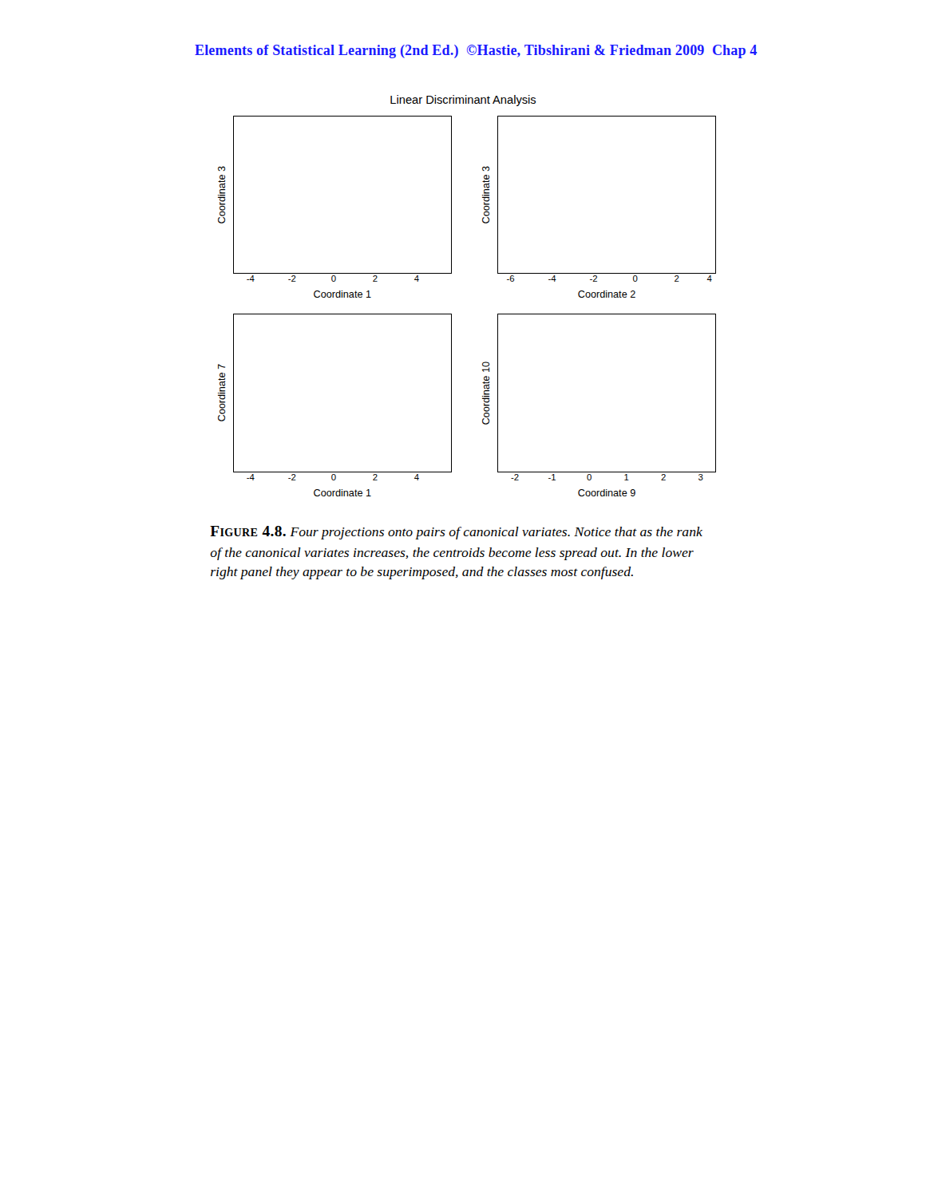Elements of Statistical Learning (2nd Ed.) ©Hastie, Tibshirani & Friedman 2009 Chap 4
Linear Discriminant Analysis
Coordinate 3
2 0 -2
-4 -2 0 2 4
Coordinate 1
Coordinate 3
2 0 -2
-6 -4 -2 0 2 4
Coordinate 2
Coordinate 7
3 2 1 0 -1 -2 -3
-4 -2 0 2 4
Coordinate 1
Coordinate 10
2 1 0 -1 -2
-2 -1 0 1 2 3
Coordinate 9
Figure 4.8. Four projections onto pairs of canonical variates. Notice that as the rank of the canonical variates increases, the centroids become less spread out. In the lower right panel they appear to be superimposed, and the classes most confused.